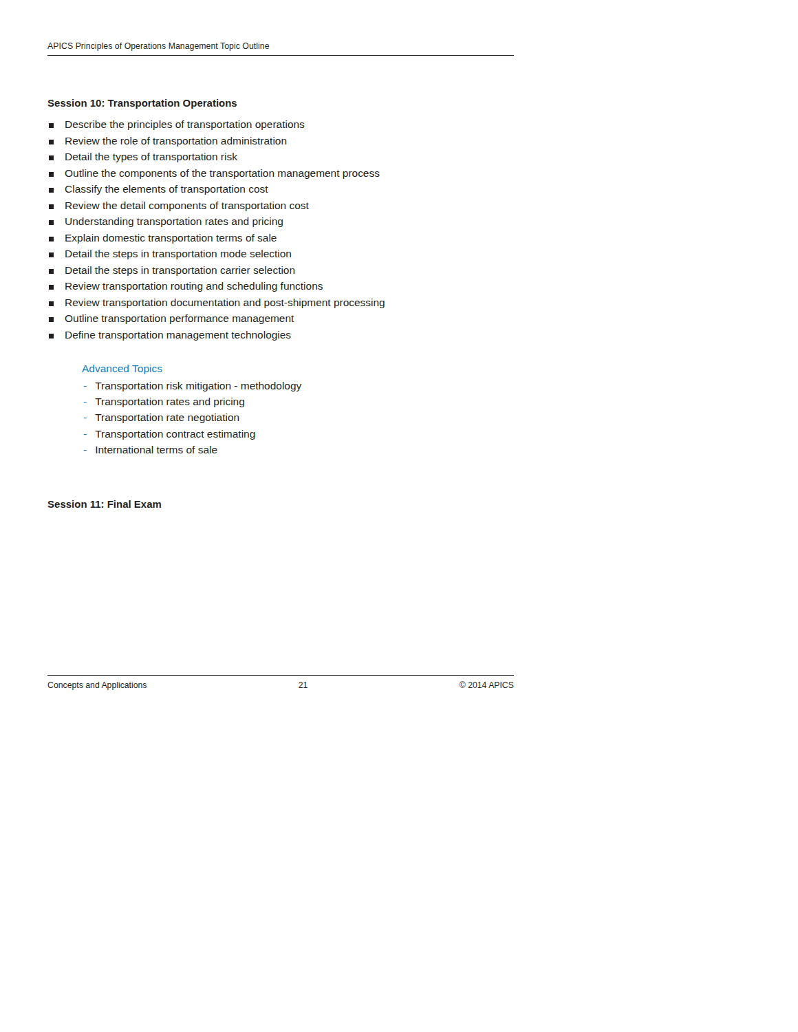APICS Principles of Operations Management Topic Outline
Session 10: Transportation Operations
Describe the principles of transportation operations
Review the role of transportation administration
Detail the types of transportation risk
Outline the components of the transportation management process
Classify the elements of transportation cost
Review the detail components of transportation cost
Understanding transportation rates and pricing
Explain domestic transportation terms of sale
Detail the steps in transportation mode selection
Detail the steps in transportation carrier selection
Review transportation routing and scheduling functions
Review transportation documentation and post-shipment processing
Outline transportation performance management
Define transportation management technologies
Advanced Topics
Transportation risk mitigation - methodology
Transportation rates and pricing
Transportation rate negotiation
Transportation contract estimating
International terms of sale
Session 11: Final Exam
Concepts and Applications
21
© 2014 APICS